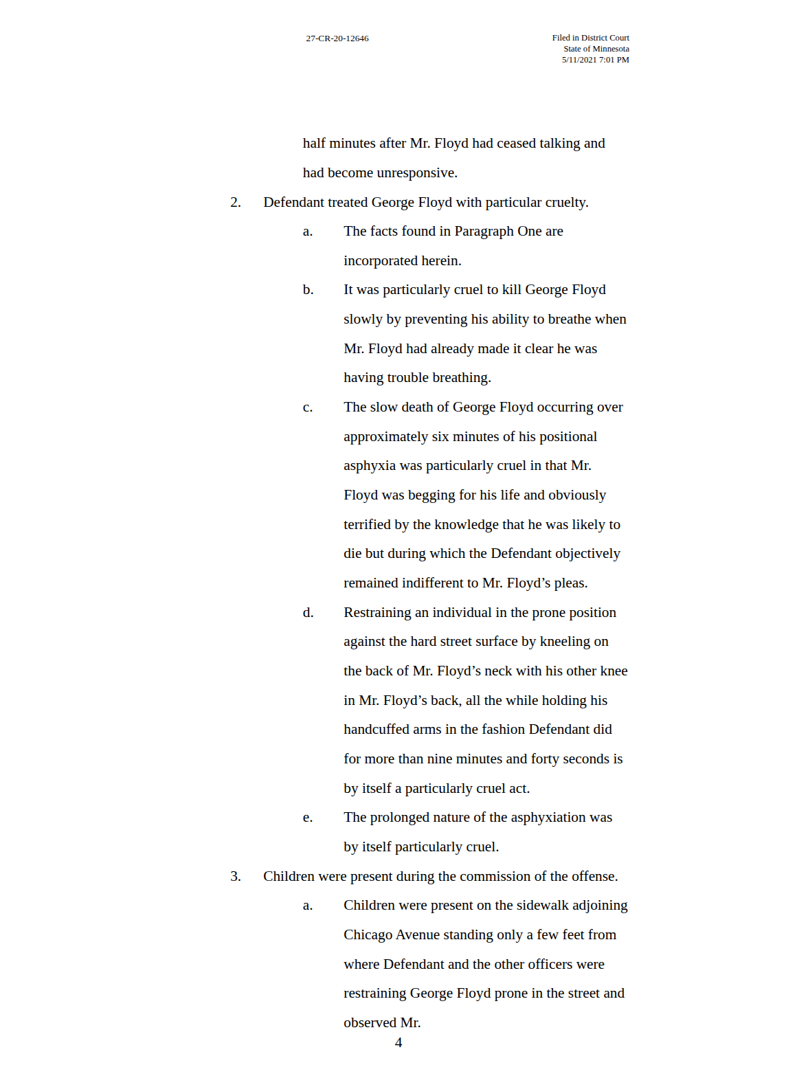27-CR-20-12646
Filed in District Court
State of Minnesota
5/11/2021 7:01 PM
half minutes after Mr. Floyd had ceased talking and had become unresponsive.
2. Defendant treated George Floyd with particular cruelty.
a. The facts found in Paragraph One are incorporated herein.
b. It was particularly cruel to kill George Floyd slowly by preventing his ability to breathe when Mr. Floyd had already made it clear he was having trouble breathing.
c. The slow death of George Floyd occurring over approximately six minutes of his positional asphyxia was particularly cruel in that Mr. Floyd was begging for his life and obviously terrified by the knowledge that he was likely to die but during which the Defendant objectively remained indifferent to Mr. Floyd’s pleas.
d. Restraining an individual in the prone position against the hard street surface by kneeling on the back of Mr. Floyd’s neck with his other knee in Mr. Floyd’s back, all the while holding his handcuffed arms in the fashion Defendant did for more than nine minutes and forty seconds is by itself a particularly cruel act.
e. The prolonged nature of the asphyxiation was by itself particularly cruel.
3. Children were present during the commission of the offense.
a. Children were present on the sidewalk adjoining Chicago Avenue standing only a few feet from where Defendant and the other officers were restraining George Floyd prone in the street and observed Mr.
4